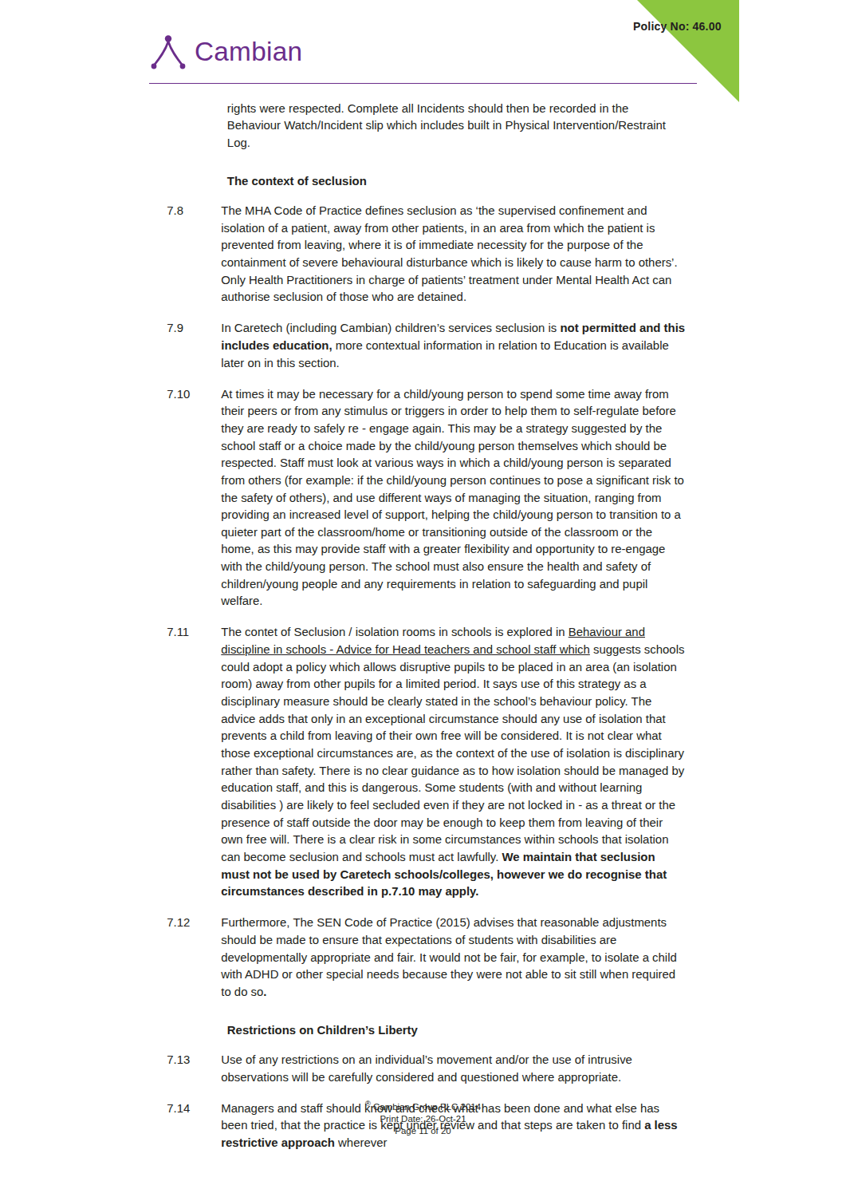Policy No: 46.00
Cambian
rights were respected. Complete all Incidents should then be recorded in the Behaviour Watch/Incident slip which includes built in Physical Intervention/Restraint Log.
The context of seclusion
7.8
The MHA Code of Practice defines seclusion as ‘the supervised confinement and isolation of a patient, away from other patients, in an area from which the patient is prevented from leaving, where it is of immediate necessity for the purpose of the containment of severe behavioural disturbance which is likely to cause harm to others’. Only Health Practitioners in charge of patients’ treatment under Mental Health Act can authorise seclusion of those who are detained.
7.9
In Caretech (including Cambian) children’s services seclusion is not permitted and this includes education, more contextual information in relation to Education is available later on in this section.
7.10
At times it may be necessary for a child/young person to spend some time away from their peers or from any stimulus or triggers in order to help them to self-regulate before they are ready to safely re - engage again. This may be a strategy suggested by the school staff or a choice made by the child/young person themselves which should be respected. Staff must look at various ways in which a child/young person is separated from others (for example: if the child/young person continues to pose a significant risk to the safety of others), and use different ways of managing the situation, ranging from providing an increased level of support, helping the child/young person to transition to a quieter part of the classroom/home or transitioning outside of the classroom or the home, as this may provide staff with a greater flexibility and opportunity to re-engage with the child/young person. The school must also ensure the health and safety of children/young people and any requirements in relation to safeguarding and pupil welfare.
7.11
The contet of Seclusion / isolation rooms in schools is explored in Behaviour and discipline in schools - Advice for Head teachers and school staff which suggests schools could adopt a policy which allows disruptive pupils to be placed in an area (an isolation room) away from other pupils for a limited period. It says use of this strategy as a disciplinary measure should be clearly stated in the school’s behaviour policy. The advice adds that only in an exceptional circumstance should any use of isolation that prevents a child from leaving of their own free will be considered. It is not clear what those exceptional circumstances are, as the context of the use of isolation is disciplinary rather than safety. There is no clear guidance as to how isolation should be managed by education staff, and this is dangerous. Some students (with and without learning disabilities ) are likely to feel secluded even if they are not locked in - as a threat or the presence of staff outside the door may be enough to keep them from leaving of their own free will. There is a clear risk in some circumstances within schools that isolation can become seclusion and schools must act lawfully. We maintain that seclusion must not be used by Caretech schools/colleges, however we do recognise that circumstances described in p.7.10 may apply.
7.12
Furthermore, The SEN Code of Practice (2015) advises that reasonable adjustments should be made to ensure that expectations of students with disabilities are developmentally appropriate and fair. It would not be fair, for example, to isolate a child with ADHD or other special needs because they were not able to sit still when required to do so.
Restrictions on Children’s Liberty
7.13
Use of any restrictions on an individual’s movement and/or the use of intrusive observations will be carefully considered and questioned where appropriate.
7.14
Managers and staff should know and check what has been done and what else has been tried, that the practice is kept under review and that steps are taken to find a less restrictive approach wherever
® Cambian Group PLC 2014
Print Date: 26-Oct-21
Page 11 of 20